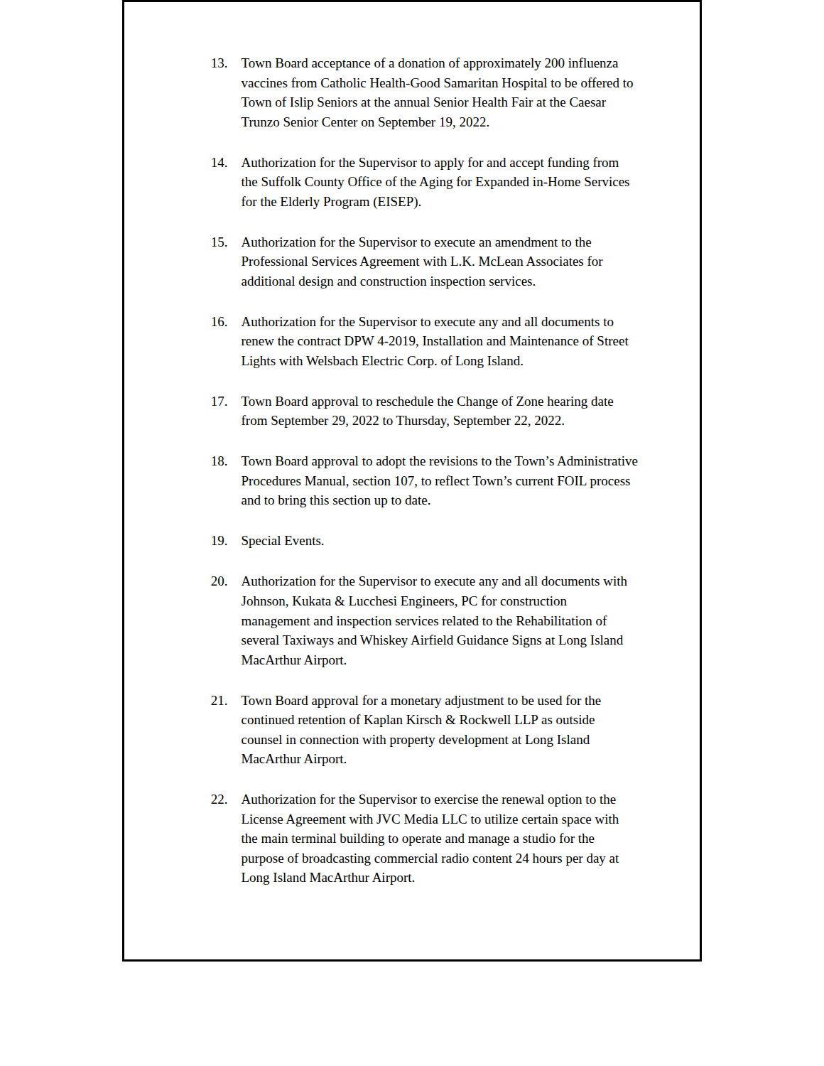13. Town Board acceptance of a donation of approximately 200 influenza vaccines from Catholic Health-Good Samaritan Hospital to be offered to Town of Islip Seniors at the annual Senior Health Fair at the Caesar Trunzo Senior Center on September 19, 2022.
14. Authorization for the Supervisor to apply for and accept funding from the Suffolk County Office of the Aging for Expanded in-Home Services for the Elderly Program (EISEP).
15. Authorization for the Supervisor to execute an amendment to the Professional Services Agreement with L.K. McLean Associates for additional design and construction inspection services.
16. Authorization for the Supervisor to execute any and all documents to renew the contract DPW 4-2019, Installation and Maintenance of Street Lights with Welsbach Electric Corp. of Long Island.
17. Town Board approval to reschedule the Change of Zone hearing date from September 29, 2022 to Thursday, September 22, 2022.
18. Town Board approval to adopt the revisions to the Town’s Administrative Procedures Manual, section 107, to reflect Town’s current FOIL process and to bring this section up to date.
19. Special Events.
20. Authorization for the Supervisor to execute any and all documents with Johnson, Kukata & Lucchesi Engineers, PC for construction management and inspection services related to the Rehabilitation of several Taxiways and Whiskey Airfield Guidance Signs at Long Island MacArthur Airport.
21. Town Board approval for a monetary adjustment to be used for the continued retention of Kaplan Kirsch & Rockwell LLP as outside counsel in connection with property development at Long Island MacArthur Airport.
22. Authorization for the Supervisor to exercise the renewal option to the License Agreement with JVC Media LLC to utilize certain space with the main terminal building to operate and manage a studio for the purpose of broadcasting commercial radio content 24 hours per day at Long Island MacArthur Airport.